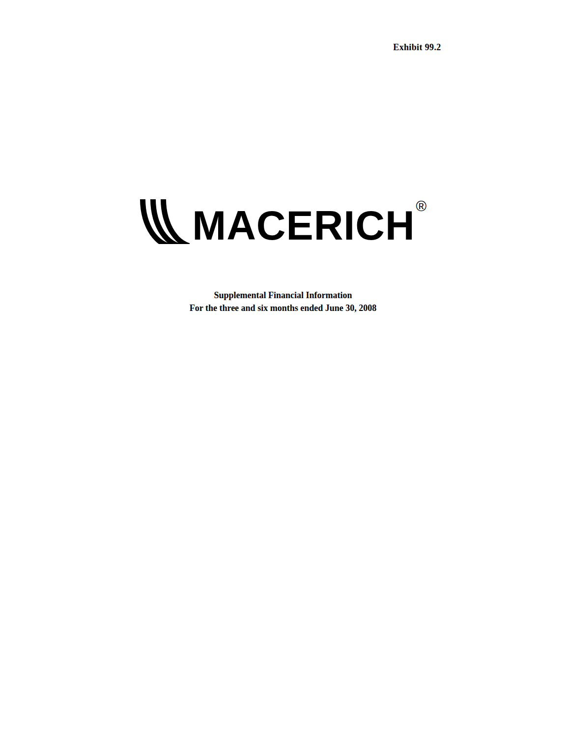Exhibit 99.2
MACERICH®
Supplemental Financial Information
For the three and six months ended June 30, 2008